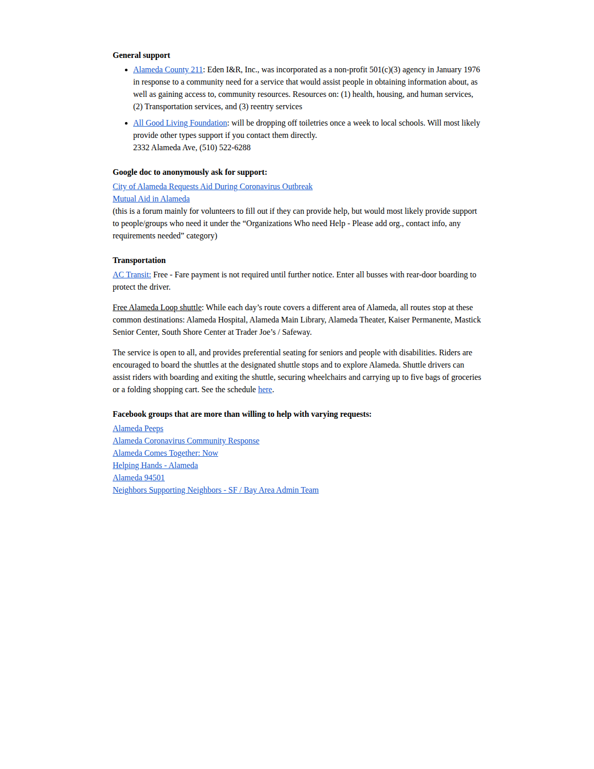General support
Alameda County 211: Eden I&R, Inc., was incorporated as a non-profit 501(c)(3) agency in January 1976 in response to a community need for a service that would assist people in obtaining information about, as well as gaining access to, community resources. Resources on: (1) health, housing, and human services, (2) Transportation services, and (3) reentry services
All Good Living Foundation: will be dropping off toiletries once a week to local schools. Will most likely provide other types support if you contact them directly.
2332 Alameda Ave, (510) 522-6288
Google doc to anonymously ask for support:
City of Alameda Requests Aid During Coronavirus Outbreak Mutual Aid in Alameda (this is a forum mainly for volunteers to fill out if they can provide help, but would most likely provide support to people/groups who need it under the “Organizations Who need Help - Please add org., contact info, any requirements needed” category)
Transportation
AC Transit: Free - Fare payment is not required until further notice. Enter all busses with rear-door boarding to protect the driver.
Free Alameda Loop shuttle: While each day’s route covers a different area of Alameda, all routes stop at these common destinations: Alameda Hospital, Alameda Main Library, Alameda Theater, Kaiser Permanente, Mastick Senior Center, South Shore Center at Trader Joe’s / Safeway.
The service is open to all, and provides preferential seating for seniors and people with disabilities. Riders are encouraged to board the shuttles at the designated shuttle stops and to explore Alameda. Shuttle drivers can assist riders with boarding and exiting the shuttle, securing wheelchairs and carrying up to five bags of groceries or a folding shopping cart. See the schedule here.
Facebook groups that are more than willing to help with varying requests:
Alameda Peeps Alameda Coronavirus Community Response Alameda Comes Together: Now Helping Hands - Alameda Alameda 94501 Neighbors Supporting Neighbors - SF / Bay Area Admin Team